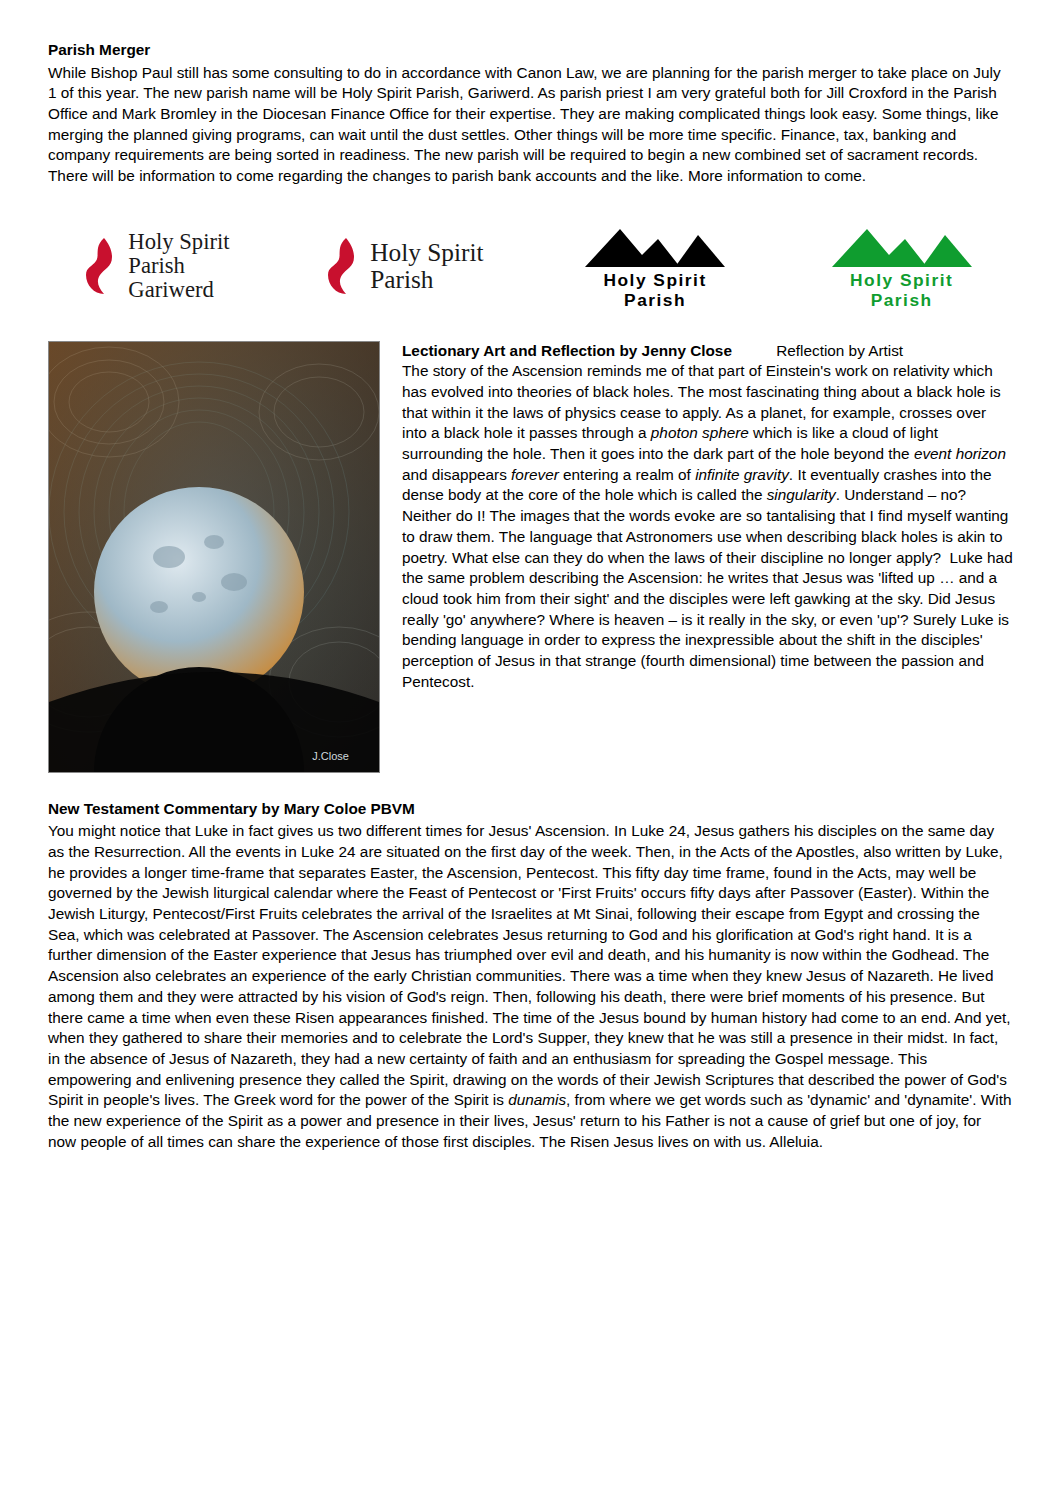Parish Merger
While Bishop Paul still has some consulting to do in accordance with Canon Law, we are planning for the parish merger to take place on July 1 of this year. The new parish name will be Holy Spirit Parish, Gariwerd. As parish priest I am very grateful both for Jill Croxford in the Parish Office and Mark Bromley in the Diocesan Finance Office for their expertise. They are making complicated things look easy. Some things, like merging the planned giving programs, can wait until the dust settles. Other things will be more time specific. Finance, tax, banking and company requirements are being sorted in readiness. The new parish will be required to begin a new combined set of sacrament records. There will be information to come regarding the changes to parish bank accounts and the like. More information to come.
Holy Spirit
Parish
Gariwerd
Holy Spirit
Parish
Holy Spirit
Parish
Holy Spirit
Parish
J.Close
Lectionary Art and Reflection by Jenny Close Reflection by Artist
The story of the Ascension reminds me of that part of Einstein's work on relativity which has evolved into theories of black holes. The most fascinating thing about a black hole is that within it the laws of physics cease to apply. As a planet, for example, crosses over into a black hole it passes through a photon sphere which is like a cloud of light surrounding the hole. Then it goes into the dark part of the hole beyond the event horizon and disappears forever entering a realm of infinite gravity. It eventually crashes into the dense body at the core of the hole which is called the singularity. Understand – no? Neither do I! The images that the words evoke are so tantalising that I find myself wanting to draw them. The language that Astronomers use when describing black holes is akin to poetry. What else can they do when the laws of their discipline no longer apply? Luke had the same problem describing the Ascension: he writes that Jesus was 'lifted up … and a cloud took him from their sight' and the disciples were left gawking at the sky. Did Jesus really 'go' anywhere? Where is heaven – is it really in the sky, or even 'up'? Surely Luke is bending language in order to express the inexpressible about the shift in the disciples' perception of Jesus in that strange (fourth dimensional) time between the passion and Pentecost.
New Testament Commentary by Mary Coloe PBVM
You might notice that Luke in fact gives us two different times for Jesus' Ascension. In Luke 24, Jesus gathers his disciples on the same day as the Resurrection. All the events in Luke 24 are situated on the first day of the week. Then, in the Acts of the Apostles, also written by Luke, he provides a longer time-frame that separates Easter, the Ascension, Pentecost. This fifty day time frame, found in the Acts, may well be governed by the Jewish liturgical calendar where the Feast of Pentecost or 'First Fruits' occurs fifty days after Passover (Easter). Within the Jewish Liturgy, Pentecost/First Fruits celebrates the arrival of the Israelites at Mt Sinai, following their escape from Egypt and crossing the Sea, which was celebrated at Passover. The Ascension celebrates Jesus returning to God and his glorification at God's right hand. It is a further dimension of the Easter experience that Jesus has triumphed over evil and death, and his humanity is now within the Godhead. The Ascension also celebrates an experience of the early Christian communities. There was a time when they knew Jesus of Nazareth. He lived among them and they were attracted by his vision of God's reign. Then, following his death, there were brief moments of his presence. But there came a time when even these Risen appearances finished. The time of the Jesus bound by human history had come to an end. And yet, when they gathered to share their memories and to celebrate the Lord's Supper, they knew that he was still a presence in their midst. In fact, in the absence of Jesus of Nazareth, they had a new certainty of faith and an enthusiasm for spreading the Gospel message. This empowering and enlivening presence they called the Spirit, drawing on the words of their Jewish Scriptures that described the power of God's Spirit in people's lives. The Greek word for the power of the Spirit is dunamis, from where we get words such as 'dynamic' and 'dynamite'. With the new experience of the Spirit as a power and presence in their lives, Jesus' return to his Father is not a cause of grief but one of joy, for now people of all times can share the experience of those first disciples. The Risen Jesus lives on with us. Alleluia.